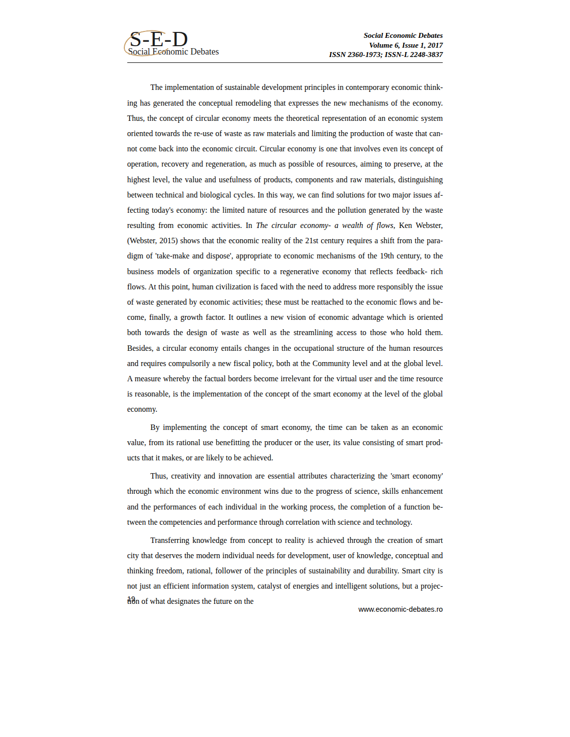S-E-D
Social Economic Debates
Social Economic Debates
Volume 6, Issue 1, 2017
ISSN 2360-1973; ISSN-L 2248-3837
The implementation of sustainable development principles in contemporary economic thinking has generated the conceptual remodeling that expresses the new mechanisms of the economy. Thus, the concept of circular economy meets the theoretical representation of an economic system oriented towards the re-use of waste as raw materials and limiting the production of waste that cannot come back into the economic circuit. Circular economy is one that involves even its concept of operation, recovery and regeneration, as much as possible of resources, aiming to preserve, at the highest level, the value and usefulness of products, components and raw materials, distinguishing between technical and biological cycles. In this way, we can find solutions for two major issues affecting today's economy: the limited nature of resources and the pollution generated by the waste resulting from economic activities. In The circular economy- a wealth of flows, Ken Webster, (Webster, 2015) shows that the economic reality of the 21st century requires a shift from the paradigm of 'take-make and dispose', appropriate to economic mechanisms of the 19th century, to the business models of organization specific to a regenerative economy that reflects feedback- rich flows. At this point, human civilization is faced with the need to address more responsibly the issue of waste generated by economic activities; these must be reattached to the economic flows and become, finally, a growth factor. It outlines a new vision of economic advantage which is oriented both towards the design of waste as well as the streamlining access to those who hold them. Besides, a circular economy entails changes in the occupational structure of the human resources and requires compulsorily a new fiscal policy, both at the Community level and at the global level. A measure whereby the factual borders become irrelevant for the virtual user and the time resource is reasonable, is the implementation of the concept of the smart economy at the level of the global economy.
By implementing the concept of smart economy, the time can be taken as an economic value, from its rational use benefitting the producer or the user, its value consisting of smart products that it makes, or are likely to be achieved.
Thus, creativity and innovation are essential attributes characterizing the 'smart economy' through which the economic environment wins due to the progress of science, skills enhancement and the performances of each individual in the working process, the completion of a function between the competencies and performance through correlation with science and technology.
Transferring knowledge from concept to reality is achieved through the creation of smart city that deserves the modern individual needs for development, user of knowledge, conceptual and thinking freedom, rational, follower of the principles of sustainability and durability. Smart city is not just an efficient information system, catalyst of energies and intelligent solutions, but a projection of what designates the future on the
19
www.economic-debates.ro